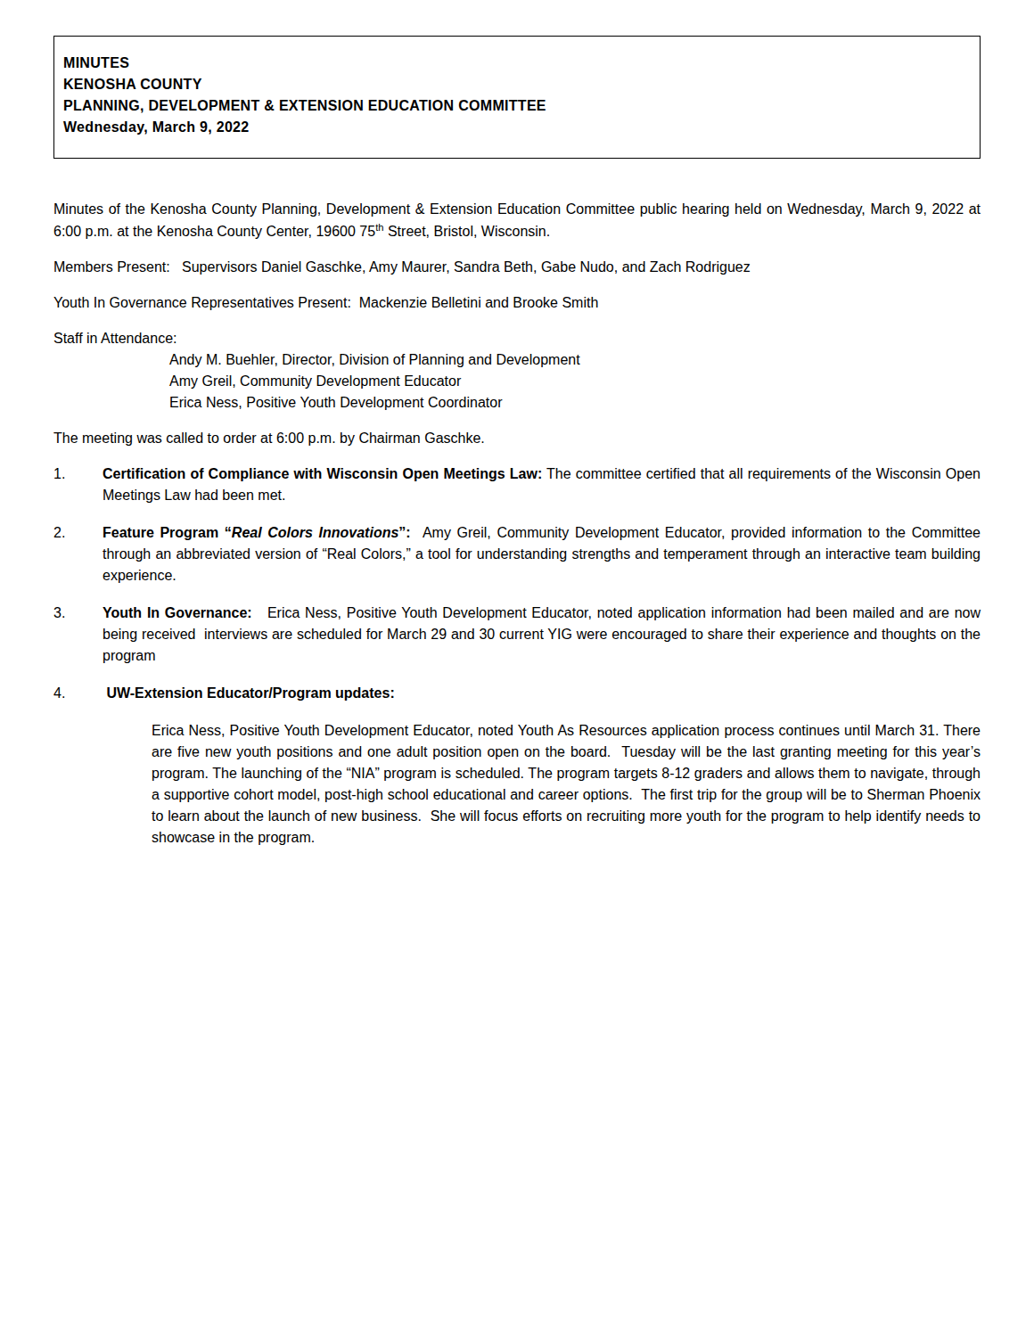MINUTES
KENOSHA COUNTY
PLANNING, DEVELOPMENT & EXTENSION EDUCATION COMMITTEE
Wednesday, March 9, 2022
Minutes of the Kenosha County Planning, Development & Extension Education Committee public hearing held on Wednesday, March 9, 2022 at 6:00 p.m. at the Kenosha County Center, 19600 75th Street, Bristol, Wisconsin.
Members Present: Supervisors Daniel Gaschke, Amy Maurer, Sandra Beth, Gabe Nudo, and Zach Rodriguez
Youth In Governance Representatives Present: Mackenzie Belletini and Brooke Smith
Staff in Attendance:
Andy M. Buehler, Director, Division of Planning and Development
Amy Greil, Community Development Educator
Erica Ness, Positive Youth Development Coordinator
The meeting was called to order at 6:00 p.m. by Chairman Gaschke.
Certification of Compliance with Wisconsin Open Meetings Law: The committee certified that all requirements of the Wisconsin Open Meetings Law had been met.
Feature Program “Real Colors Innovations”: Amy Greil, Community Development Educator, provided information to the Committee through an abbreviated version of “Real Colors,” a tool for understanding strengths and temperament through an interactive team building experience.
Youth In Governance: Erica Ness, Positive Youth Development Educator, noted application information had been mailed and are now being received interviews are scheduled for March 29 and 30 current YIG were encouraged to share their experience and thoughts on the program
UW-Extension Educator/Program updates:
Erica Ness, Positive Youth Development Educator, noted Youth As Resources application process continues until March 31. There are five new youth positions and one adult position open on the board. Tuesday will be the last granting meeting for this year’s program. The launching of the “NIA” program is scheduled. The program targets 8-12 graders and allows them to navigate, through a supportive cohort model, post-high school educational and career options. The first trip for the group will be to Sherman Phoenix to learn about the launch of new business. She will focus efforts on recruiting more youth for the program to help identify needs to showcase in the program.